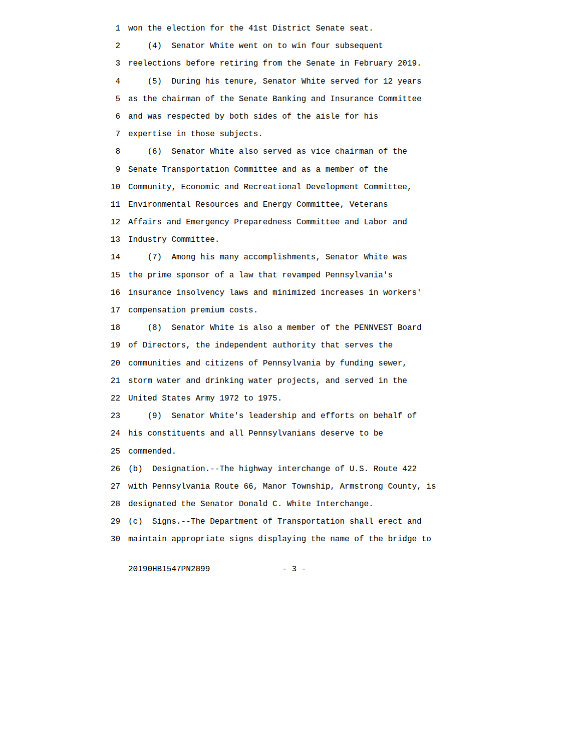won the election for the 41st District Senate seat.
(4) Senator White went on to win four subsequent
reelections before retiring from the Senate in February 2019.
(5) During his tenure, Senator White served for 12 years
as the chairman of the Senate Banking and Insurance Committee
and was respected by both sides of the aisle for his
expertise in those subjects.
(6) Senator White also served as vice chairman of the
Senate Transportation Committee and as a member of the
Community, Economic and Recreational Development Committee,
Environmental Resources and Energy Committee, Veterans
Affairs and Emergency Preparedness Committee and Labor and
Industry Committee.
(7) Among his many accomplishments, Senator White was
the prime sponsor of a law that revamped Pennsylvania's
insurance insolvency laws and minimized increases in workers'
compensation premium costs.
(8) Senator White is also a member of the PENNVEST Board
of Directors, the independent authority that serves the
communities and citizens of Pennsylvania by funding sewer,
storm water and drinking water projects, and served in the
United States Army 1972 to 1975.
(9) Senator White's leadership and efforts on behalf of
his constituents and all Pennsylvanians deserve to be
commended.
(b) Designation.--The highway interchange of U.S. Route 422
with Pennsylvania Route 66, Manor Township, Armstrong County, is
designated the Senator Donald C. White Interchange.
(c) Signs.--The Department of Transportation shall erect and
maintain appropriate signs displaying the name of the bridge to
20190HB1547PN2899 - 3 -